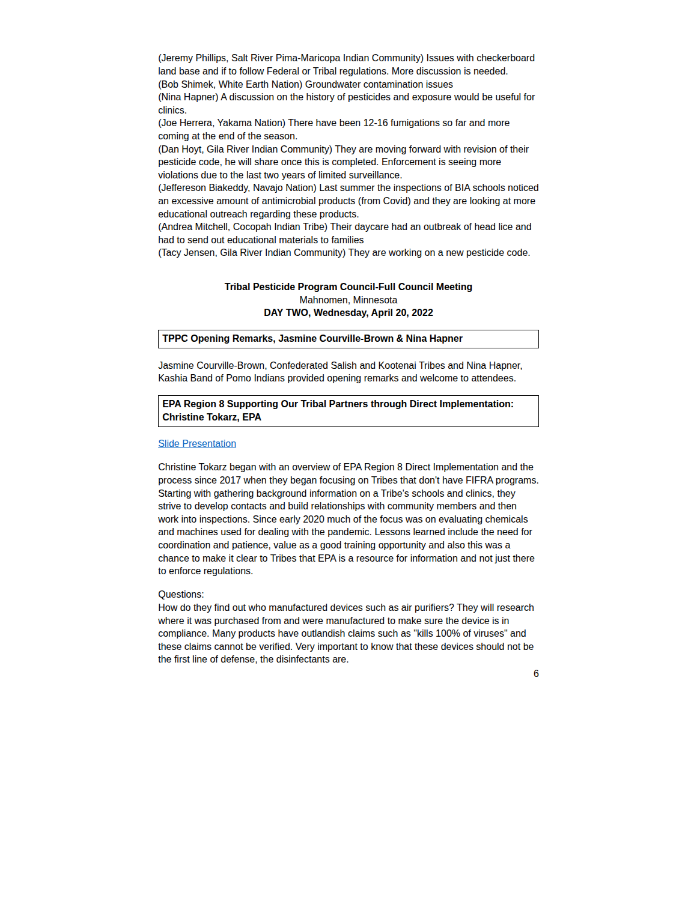(Jeremy Phillips, Salt River Pima-Maricopa Indian Community) Issues with checkerboard land base and if to follow Federal or Tribal regulations. More discussion is needed.
(Bob Shimek, White Earth Nation) Groundwater contamination issues
(Nina Hapner) A discussion on the history of pesticides and exposure would be useful for clinics.
(Joe Herrera, Yakama Nation) There have been 12-16 fumigations so far and more coming at the end of the season.
(Dan Hoyt, Gila River Indian Community) They are moving forward with revision of their pesticide code, he will share once this is completed. Enforcement is seeing more violations due to the last two years of limited surveillance.
(Jeffereson Biakeddy, Navajo Nation) Last summer the inspections of BIA schools noticed an excessive amount of antimicrobial products (from Covid) and they are looking at more educational outreach regarding these products.
(Andrea Mitchell, Cocopah Indian Tribe) Their daycare had an outbreak of head lice and had to send out educational materials to families
(Tacy Jensen, Gila River Indian Community) They are working on a new pesticide code.
Tribal Pesticide Program Council-Full Council Meeting
Mahnomen, Minnesota
DAY TWO, Wednesday, April 20, 2022
TPPC Opening Remarks, Jasmine Courville-Brown & Nina Hapner
Jasmine Courville-Brown, Confederated Salish and Kootenai Tribes and Nina Hapner, Kashia Band of Pomo Indians provided opening remarks and welcome to attendees.
EPA Region 8 Supporting Our Tribal Partners through Direct Implementation: Christine Tokarz, EPA
Slide Presentation
Christine Tokarz began with an overview of EPA Region 8 Direct Implementation and the process since 2017 when they began focusing on Tribes that don't have FIFRA programs. Starting with gathering background information on a Tribe's schools and clinics, they strive to develop contacts and build relationships with community members and then work into inspections. Since early 2020 much of the focus was on evaluating chemicals and machines used for dealing with the pandemic. Lessons learned include the need for coordination and patience, value as a good training opportunity and also this was a chance to make it clear to Tribes that EPA is a resource for information and not just there to enforce regulations.
Questions:
How do they find out who manufactured devices such as air purifiers? They will research where it was purchased from and were manufactured to make sure the device is in compliance. Many products have outlandish claims such as "kills 100% of viruses" and these claims cannot be verified. Very important to know that these devices should not be the first line of defense, the disinfectants are.
6